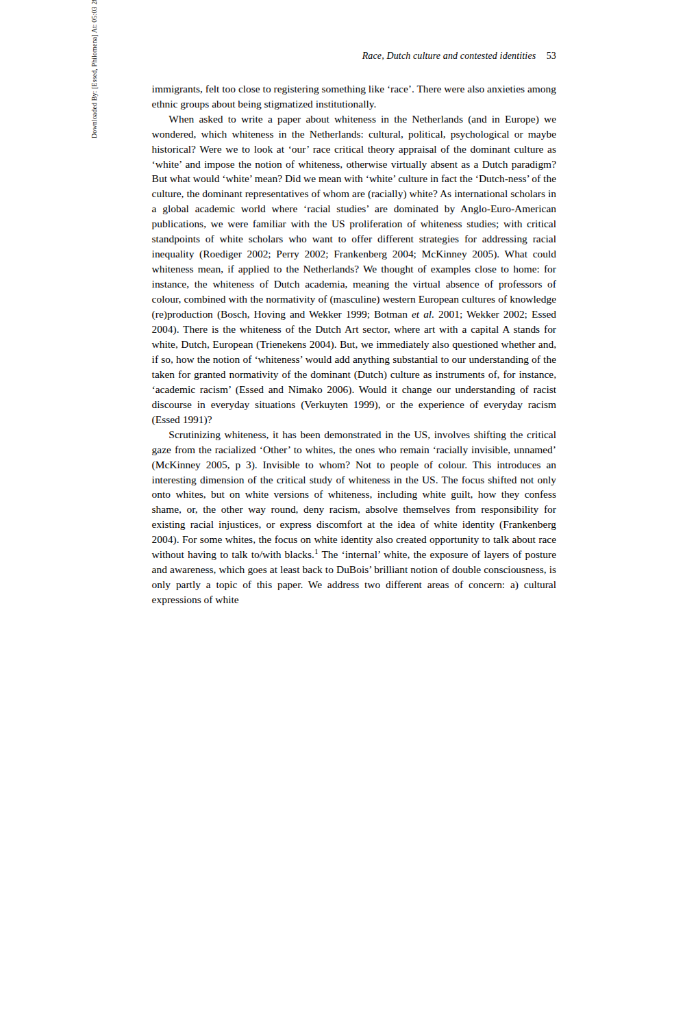Downloaded By: [Essed, Philomena] At: 05:03 28 October 2007
Race, Dutch culture and contested identities53
immigrants, felt too close to registering something like ‘race’. There were also anxieties among ethnic groups about being stigmatized institutionally.
When asked to write a paper about whiteness in the Netherlands (and in Europe) we wondered, which whiteness in the Netherlands: cultural, political, psychological or maybe historical? Were we to look at ‘our’ race critical theory appraisal of the dominant culture as ‘white’ and impose the notion of whiteness, otherwise virtually absent as a Dutch paradigm? But what would ‘white’ mean? Did we mean with ‘white’ culture in fact the ‘Dutch-ness’ of the culture, the dominant representatives of whom are (racially) white? As international scholars in a global academic world where ‘racial studies’ are dominated by Anglo-Euro-American publications, we were familiar with the US proliferation of whiteness studies; with critical standpoints of white scholars who want to offer different strategies for addressing racial inequality (Roediger 2002; Perry 2002; Frankenberg 2004; McKinney 2005). What could whiteness mean, if applied to the Netherlands? We thought of examples close to home: for instance, the whiteness of Dutch academia, meaning the virtual absence of professors of colour, combined with the normativity of (masculine) western European cultures of knowledge (re)production (Bosch, Hoving and Wekker 1999; Botman et al. 2001; Wekker 2002; Essed 2004). There is the whiteness of the Dutch Art sector, where art with a capital A stands for white, Dutch, European (Trienekens 2004). But, we immediately also questioned whether and, if so, how the notion of ‘whiteness’ would add anything substantial to our understanding of the taken for granted normativity of the dominant (Dutch) culture as instruments of, for instance, ‘academic racism’ (Essed and Nimako 2006). Would it change our understanding of racist discourse in everyday situations (Verkuyten 1999), or the experience of everyday racism (Essed 1991)?
Scrutinizing whiteness, it has been demonstrated in the US, involves shifting the critical gaze from the racialized ‘Other’ to whites, the ones who remain ‘racially invisible, unnamed’ (McKinney 2005, p 3). Invisible to whom? Not to people of colour. This introduces an interesting dimension of the critical study of whiteness in the US. The focus shifted not only onto whites, but on white versions of whiteness, including white guilt, how they confess shame, or, the other way round, deny racism, absolve themselves from responsibility for existing racial injustices, or express discomfort at the idea of white identity (Frankenberg 2004). For some whites, the focus on white identity also created opportunity to talk about race without having to talk to/with blacks.1 The ‘internal’ white, the exposure of layers of posture and awareness, which goes at least back to DuBois’ brilliant notion of double consciousness, is only partly a topic of this paper. We address two different areas of concern: a) cultural expressions of white